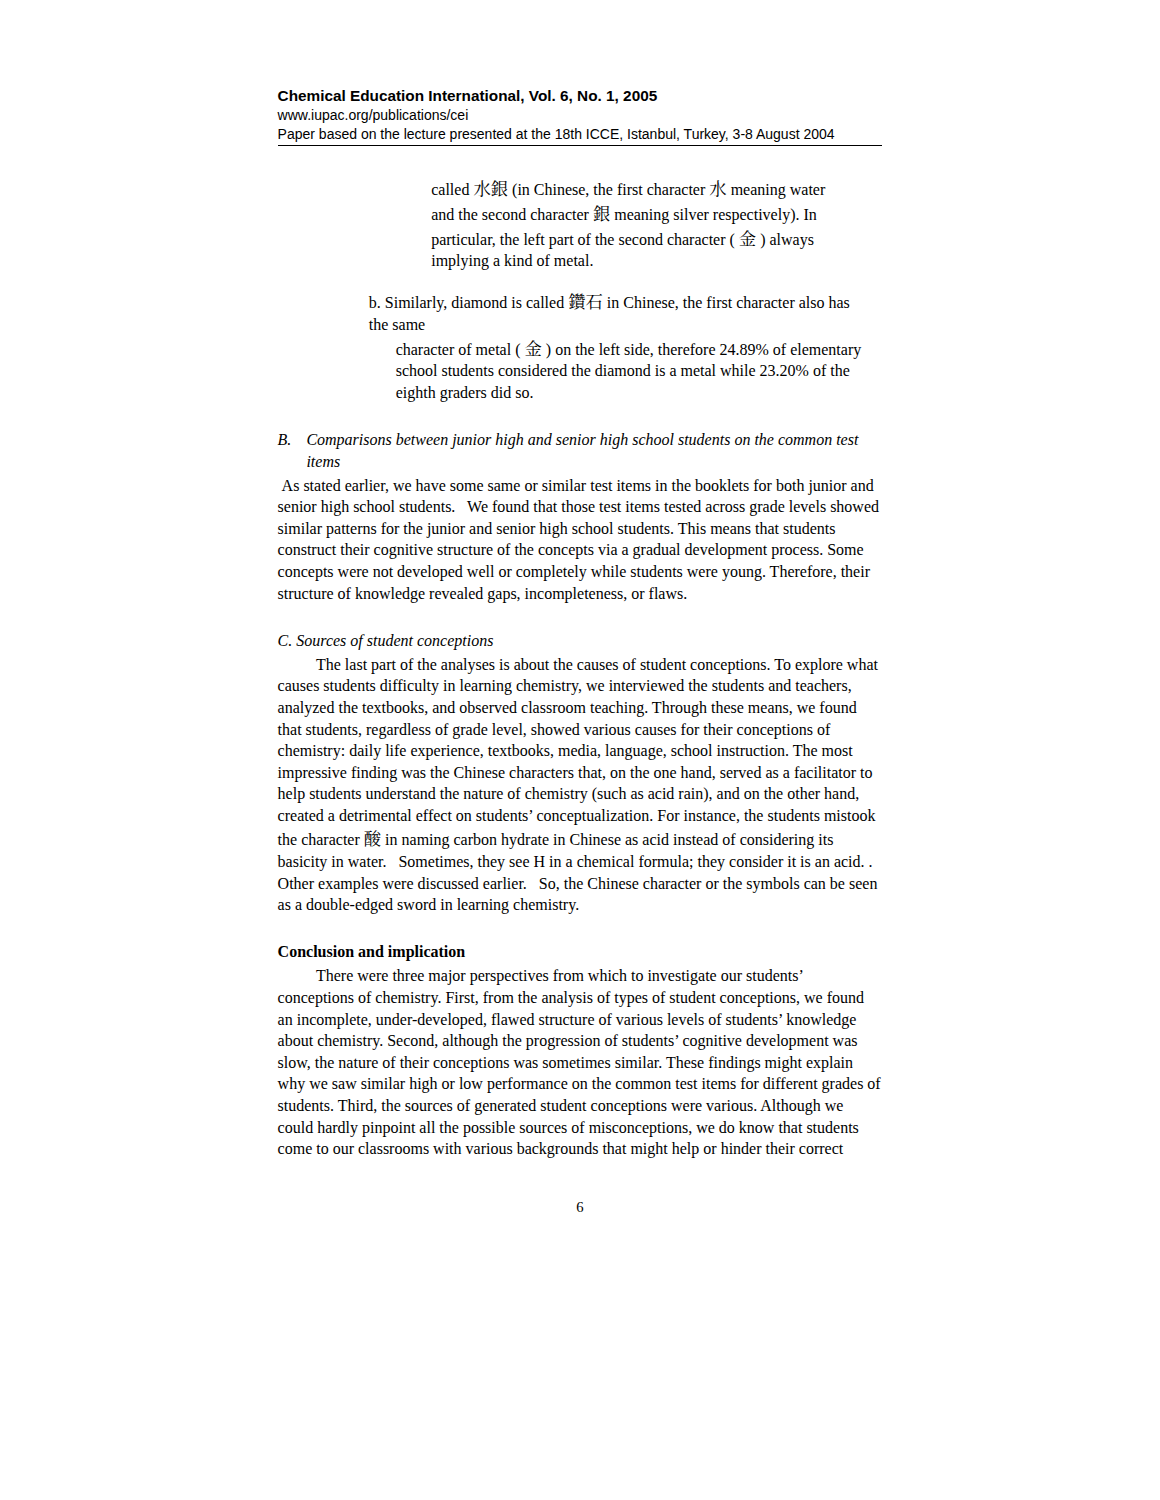Chemical Education International, Vol. 6, No. 1, 2005
www.iupac.org/publications/cei
Paper based on the lecture presented at the 18th ICCE, Istanbul, Turkey, 3-8 August 2004
called 水銀 (in Chinese, the first character 水 meaning water and the second character 銀 meaning silver respectively). In particular, the left part of the second character ( 金 ) always implying a kind of metal.
b. Similarly, diamond is called 鑽石 in Chinese, the first character also has the same
character of metal ( 金 ) on the left side, therefore 24.89% of elementary school students considered the diamond is a metal while 23.20% of the eighth graders did so.
B. Comparisons between junior high and senior high school students on the common test items
As stated earlier, we have some same or similar test items in the booklets for both junior and senior high school students. We found that those test items tested across grade levels showed similar patterns for the junior and senior high school students. This means that students construct their cognitive structure of the concepts via a gradual development process. Some concepts were not developed well or completely while students were young. Therefore, their structure of knowledge revealed gaps, incompleteness, or flaws.
C. Sources of student conceptions
The last part of the analyses is about the causes of student conceptions. To explore what causes students difficulty in learning chemistry, we interviewed the students and teachers, analyzed the textbooks, and observed classroom teaching. Through these means, we found that students, regardless of grade level, showed various causes for their conceptions of chemistry: daily life experience, textbooks, media, language, school instruction. The most impressive finding was the Chinese characters that, on the one hand, served as a facilitator to help students understand the nature of chemistry (such as acid rain), and on the other hand, created a detrimental effect on students’ conceptualization. For instance, the students mistook the character 酸 in naming carbon hydrate in Chinese as acid instead of considering its basicity in water. Sometimes, they see H in a chemical formula; they consider it is an acid. . Other examples were discussed earlier. So, the Chinese character or the symbols can be seen as a double-edged sword in learning chemistry.
Conclusion and implication
There were three major perspectives from which to investigate our students’ conceptions of chemistry. First, from the analysis of types of student conceptions, we found an incomplete, under-developed, flawed structure of various levels of students’ knowledge about chemistry. Second, although the progression of students’ cognitive development was slow, the nature of their conceptions was sometimes similar. These findings might explain why we saw similar high or low performance on the common test items for different grades of students. Third, the sources of generated student conceptions were various. Although we could hardly pinpoint all the possible sources of misconceptions, we do know that students come to our classrooms with various backgrounds that might help or hinder their correct
6